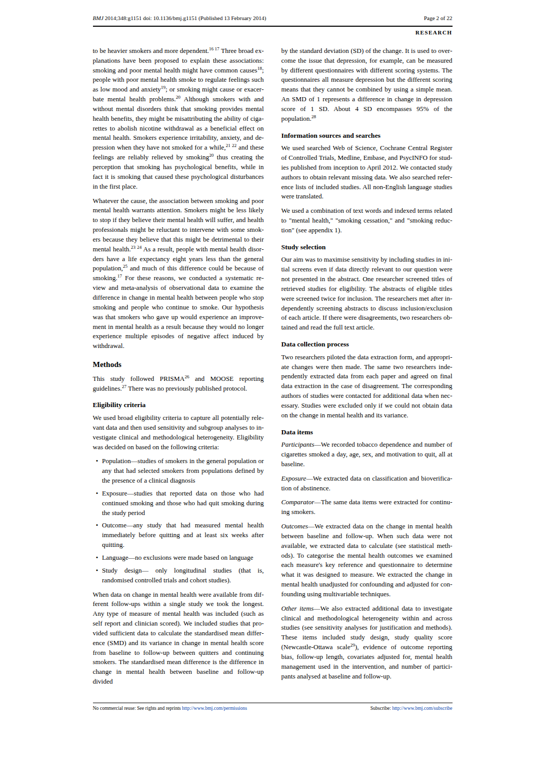BMJ 2014;348:g1151 doi: 10.1136/bmj.g1151 (Published 13 February 2014)
Page 2 of 22
RESEARCH
to be heavier smokers and more dependent.16 17 Three broad explanations have been proposed to explain these associations: smoking and poor mental health might have common causes18; people with poor mental health smoke to regulate feelings such as low mood and anxiety19; or smoking might cause or exacerbate mental health problems.20 Although smokers with and without mental disorders think that smoking provides mental health benefits, they might be misattributing the ability of cigarettes to abolish nicotine withdrawal as a beneficial effect on mental health. Smokers experience irritability, anxiety, and depression when they have not smoked for a while,21 22 and these feelings are reliably relieved by smoking20 thus creating the perception that smoking has psychological benefits, while in fact it is smoking that caused these psychological disturbances in the first place.
Whatever the cause, the association between smoking and poor mental health warrants attention. Smokers might be less likely to stop if they believe their mental health will suffer, and health professionals might be reluctant to intervene with some smokers because they believe that this might be detrimental to their mental health.23 24 As a result, people with mental health disorders have a life expectancy eight years less than the general population,25 and much of this difference could be because of smoking.17 For these reasons, we conducted a systematic review and meta-analysis of observational data to examine the difference in change in mental health between people who stop smoking and people who continue to smoke. Our hypothesis was that smokers who gave up would experience an improvement in mental health as a result because they would no longer experience multiple episodes of negative affect induced by withdrawal.
Methods
This study followed PRISMA26 and MOOSE reporting guidelines.27 There was no previously published protocol.
Eligibility criteria
We used broad eligibility criteria to capture all potentially relevant data and then used sensitivity and subgroup analyses to investigate clinical and methodological heterogeneity. Eligibility was decided on based on the following criteria:
Population—studies of smokers in the general population or any that had selected smokers from populations defined by the presence of a clinical diagnosis
Exposure—studies that reported data on those who had continued smoking and those who had quit smoking during the study period
Outcome—any study that had measured mental health immediately before quitting and at least six weeks after quitting.
Language—no exclusions were made based on language
Study design— only longitudinal studies (that is, randomised controlled trials and cohort studies).
When data on change in mental health were available from different follow-ups within a single study we took the longest. Any type of measure of mental health was included (such as self report and clinician scored). We included studies that provided sufficient data to calculate the standardised mean difference (SMD) and its variance in change in mental health score from baseline to follow-up between quitters and continuing smokers. The standardised mean difference is the difference in change in mental health between baseline and follow-up divided
by the standard deviation (SD) of the change. It is used to overcome the issue that depression, for example, can be measured by different questionnaires with different scoring systems. The questionnaires all measure depression but the different scoring means that they cannot be combined by using a simple mean. An SMD of 1 represents a difference in change in depression score of 1 SD. About 4 SD encompasses 95% of the population.28
Information sources and searches
We used searched Web of Science, Cochrane Central Register of Controlled Trials, Medline, Embase, and PsycINFO for studies published from inception to April 2012. We contacted study authors to obtain relevant missing data. We also searched reference lists of included studies. All non-English language studies were translated.
We used a combination of text words and indexed terms related to "mental health," "smoking cessation," and "smoking reduction" (see appendix 1).
Study selection
Our aim was to maximise sensitivity by including studies in initial screens even if data directly relevant to our question were not presented in the abstract. One researcher screened titles of retrieved studies for eligibility. The abstracts of eligible titles were screened twice for inclusion. The researchers met after independently screening abstracts to discuss inclusion/exclusion of each article. If there were disagreements, two researchers obtained and read the full text article.
Data collection process
Two researchers piloted the data extraction form, and appropriate changes were then made. The same two researchers independently extracted data from each paper and agreed on final data extraction in the case of disagreement. The corresponding authors of studies were contacted for additional data when necessary. Studies were excluded only if we could not obtain data on the change in mental health and its variance.
Data items
Participants—We recorded tobacco dependence and number of cigarettes smoked a day, age, sex, and motivation to quit, all at baseline.
Exposure—We extracted data on classification and bioverification of abstinence.
Comparator—The same data items were extracted for continuing smokers.
Outcomes—We extracted data on the change in mental health between baseline and follow-up. When such data were not available, we extracted data to calculate (see statistical methods). To categorise the mental health outcomes we examined each measure's key reference and questionnaire to determine what it was designed to measure. We extracted the change in mental health unadjusted for confounding and adjusted for confounding using multivariable techniques.
Other items—We also extracted additional data to investigate clinical and methodological heterogeneity within and across studies (see sensitivity analyses for justification and methods). These items included study design, study quality score (Newcastle-Ottawa scale29), evidence of outcome reporting bias, follow-up length, covariates adjusted for, mental health management used in the intervention, and number of participants analysed at baseline and follow-up.
No commercial reuse: See rights and reprints http://www.bmj.com/permissions
Subscribe: http://www.bmj.com/subscribe